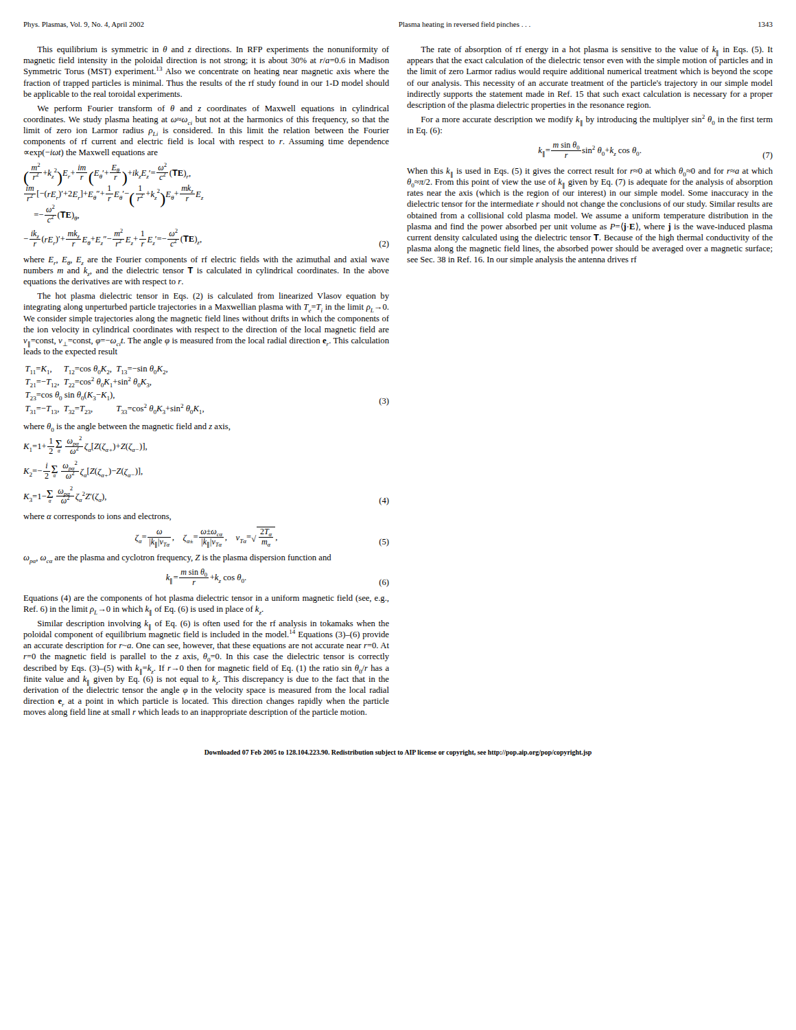Phys. Plasmas, Vol. 9, No. 4, April 2002
Plasma heating in reversed field pinches . . .
1343
This equilibrium is symmetric in θ and z directions. In RFP experiments the nonuniformity of magnetic field intensity in the poloidal direction is not strong; it is about 30% at r/a=0.6 in Madison Symmetric Torus (MST) experiment.13 Also we concentrate on heating near magnetic axis where the fraction of trapped particles is minimal. Thus the results of the rf study found in our 1-D model should be applicable to the real toroidal experiments.
We perform Fourier transform of θ and z coordinates of Maxwell equations in cylindrical coordinates. We study plasma heating at ω≈ωci but not at the harmonics of this frequency, so that the limit of zero ion Larmor radius ρLi is considered. In this limit the relation between the Fourier components of rf current and electric field is local with respect to r. Assuming time dependence ∝exp(−iωt) the Maxwell equations are
(m2 r2+kz2) Er+im r(Eθ′+Eθ r)+ikzEz′=ω2 c2(TE)r, im r2[−(rEr)′+2Er]+Eθ″+1 r Eθ′−(1 r2+kz2) Eθ+mkz r Ez =−ω2 c2(TE)θ, (2) −ikz r(rEr)′+mkz r Eθ+Ez″−m2 r2 Ez+1 r Ez′=−ω2 c2(TE)z,
where Er, Eθ, Ez are the Fourier components of rf electric fields with the azimuthal and axial wave numbers m and kz, and the dielectric tensor T is calculated in cylindrical coordinates. In the above equations the derivatives are with respect to r.
The hot plasma dielectric tensor in Eqs. (2) is calculated from linearized Vlasov equation by integrating along unperturbed particle trajectories in a Maxwellian plasma with Te=Ti in the limit ρL→0. We consider simple trajectories along the magnetic field lines without drifts in which the components of the ion velocity in cylindrical coordinates with respect to the direction of the local magnetic field are v∥=const, v⊥=const, φ=−ωcit. The angle φ is measured from the local radial direction er. This calculation leads to the expected result
| T 11 = K 1 , | T 12 =cos θ 0 K 2 , | T 13 =−sin θ 0 K 2 , |
| T 21 =− T 12 , | T 22 =cos 2 θ 0 K 1 +sin 2 θ 0 K 3 , |
| T 23 =cos θ 0 sin θ 0 ( K 3 − K 1 ), |
| T 31 =− T 13 , | T 32 = T 23 , | T 33 =cos 2 θ 0 K 3 +sin 2 θ 0 K 1 , |
(3)
where θ0 is the angle between the magnetic field and z axis,
K1=1+12 Σα ωpα2 ω2 ζα[Z(ζα+)+Z(ζα−)], K2=−i 2 Σα ωpα2 ω2 ζα[Z(ζα+)−Z(ζα−)], (4) K3=1−Σα ωpα2 ω2 ζα2Z′(ζα),
where α corresponds to ions and electrons,
ζα=ω|k∥|vTα, ζα±=ω±ωcα|k∥|vTα, vTα=√2Tα mα, (5)
ωpα, ωcα are the plasma and cyclotron frequency, Z is the plasma dispersion function and
k∥=m sin θ0 r+kz cos θ0. (6)
Equations (4) are the components of hot plasma dielectric tensor in a uniform magnetic field (see, e.g., Ref. 6) in the limit ρL→0 in which k∥ of Eq. (6) is used in place of kz.
Similar description involving k∥ of Eq. (6) is often used for the rf analysis in tokamaks when the poloidal component of equilibrium magnetic field is included in the model.14 Equations (3)–(6) provide an accurate description for r~a. One can see, however, that these equations are not accurate near r=0. At r=0 the magnetic field is parallel to the z axis, θ0=0. In this case the dielectric tensor is correctly described by Eqs. (3)–(5) with k∥=kz. If r→0 then for magnetic field of Eq. (1) the ratio sin θ0/r has a finite value and k∥ given by Eq. (6) is not equal to kz. This discrepancy is due to the fact that in the derivation of the dielectric tensor the angle φ in the velocity space is measured from the local radial direction er at a point in which particle is located. This direction changes rapidly when the particle moves along field line at small r which leads to an inappropriate description of the particle motion.
The rate of absorption of rf energy in a hot plasma is sensitive to the value of k∥ in Eqs. (5). It appears that the exact calculation of the dielectric tensor even with the simple motion of particles and in the limit of zero Larmor radius would require additional numerical treatment which is beyond the scope of our analysis. This necessity of an accurate treatment of the particle's trajectory in our simple model indirectly supports the statement made in Ref. 15 that such exact calculation is necessary for a proper description of the plasma dielectric properties in the resonance region.
For a more accurate description we modify k∥ by introducing the multiplyer sin2 θ0 in the first term in Eq. (6):
k∥=m sin θ0 rsin2 θ0+kz cos θ0. (7)
When this k∥ is used in Eqs. (5) it gives the correct result for r≈0 at which θ0≈0 and for r≈a at which θ0≈π/2. From this point of view the use of k∥ given by Eq. (7) is adequate for the analysis of absorption rates near the axis (which is the region of our interest) in our simple model. Some inaccuracy in the dielectric tensor for the intermediate r should not change the conclusions of our study. Similar results are obtained from a collisional cold plasma model. We assume a uniform temperature distribution in the plasma and find the power absorbed per unit volume as P=⟨j·E⟩, where j is the wave-induced plasma current density calculated using the dielectric tensor T. Because of the high thermal conductivity of the plasma along the magnetic field lines, the absorbed power should be averaged over a magnetic surface; see Sec. 38 in Ref. 16. In our simple analysis the antenna drives rf
Downloaded 07 Feb 2005 to 128.104.223.90. Redistribution subject to AIP license or copyright, see http://pop.aip.org/pop/copyright.jsp